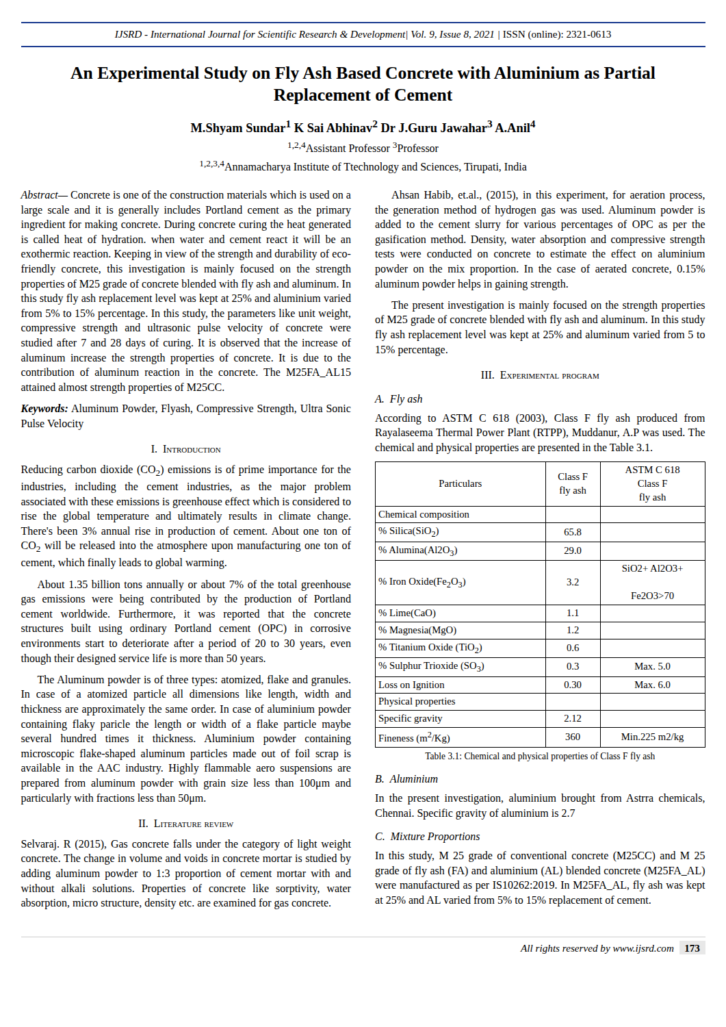IJSRD - International Journal for Scientific Research & Development| Vol. 9, Issue 8, 2021 | ISSN (online): 2321-0613
An Experimental Study on Fly Ash Based Concrete with Aluminium as Partial Replacement of Cement
M.Shyam Sundar1 K Sai Abhinav2 Dr J.Guru Jawahar3 A.Anil4
1,2,4Assistant Professor 3Professor
1,2,3,4Annamacharya Institute of Ttechnology and Sciences, Tirupati, India
Abstract— Concrete is one of the construction materials which is used on a large scale and it is generally includes Portland cement as the primary ingredient for making concrete. During concrete curing the heat generated is called heat of hydration. when water and cement react it will be an exothermic reaction. Keeping in view of the strength and durability of eco-friendly concrete, this investigation is mainly focused on the strength properties of M25 grade of concrete blended with fly ash and aluminum. In this study fly ash replacement level was kept at 25% and aluminium varied from 5% to 15% percentage. In this study, the parameters like unit weight, compressive strength and ultrasonic pulse velocity of concrete were studied after 7 and 28 days of curing. It is observed that the increase of aluminum increase the strength properties of concrete. It is due to the contribution of aluminum reaction in the concrete. The M25FA_AL15 attained almost strength properties of M25CC.
Keywords: Aluminum Powder, Flyash, Compressive Strength, Ultra Sonic Pulse Velocity
I. Introduction
Reducing carbon dioxide (CO2) emissions is of prime importance for the industries, including the cement industries, as the major problem associated with these emissions is greenhouse effect which is considered to rise the global temperature and ultimately results in climate change. There's been 3% annual rise in production of cement. About one ton of CO2 will be released into the atmosphere upon manufacturing one ton of cement, which finally leads to global warming.
About 1.35 billion tons annually or about 7% of the total greenhouse gas emissions were being contributed by the production of Portland cement worldwide. Furthermore, it was reported that the concrete structures built using ordinary Portland cement (OPC) in corrosive environments start to deteriorate after a period of 20 to 30 years, even though their designed service life is more than 50 years.
The Aluminum powder is of three types: atomized, flake and granules. In case of a atomized particle all dimensions like length, width and thickness are approximately the same order. In case of aluminium powder containing flaky paricle the length or width of a flake particle maybe several hundred times it thickness. Aluminium powder containing microscopic flake-shaped aluminum particles made out of foil scrap is available in the AAC industry. Highly flammable aero suspensions are prepared from aluminum powder with grain size less than 100μm and particularly with fractions less than 50μm.
II. Literature review
Selvaraj. R (2015), Gas concrete falls under the category of light weight concrete. The change in volume and voids in concrete mortar is studied by adding aluminum powder to 1:3 proportion of cement mortar with and without alkali solutions. Properties of concrete like sorptivity, water absorption, micro structure, density etc. are examined for gas concrete.
Ahsan Habib, et.al., (2015), in this experiment, for aeration process, the generation method of hydrogen gas was used. Aluminum powder is added to the cement slurry for various percentages of OPC as per the gasification method. Density, water absorption and compressive strength tests were conducted on concrete to estimate the effect on aluminium powder on the mix proportion. In the case of aerated concrete, 0.15% aluminum powder helps in gaining strength.
The present investigation is mainly focused on the strength properties of M25 grade of concrete blended with fly ash and aluminum. In this study fly ash replacement level was kept at 25% and aluminum varied from 5 to 15% percentage.
III. Experimental program
A. Fly ash
According to ASTM C 618 (2003), Class F fly ash produced from Rayalaseema Thermal Power Plant (RTPP), Muddanur, A.P was used. The chemical and physical properties are presented in the Table 3.1.
Table 3.1: Chemical and physical properties of Class F fly ash
| Particulars | Class F fly ash | ASTM C 618 Class F fly ash |
| Chemical composition | | |
| % Silica(SiO 2 ) | 65.8 | |
| % Alumina(Al2O 3 ) | 29.0 | |
| % Iron Oxide(Fe 2 O 3 ) | 3.2 | SiO2+ Al2O3+ Fe2O3>70 |
| % Lime(CaO) | 1.1 | |
| % Magnesia(MgO) | 1.2 | |
| % Titanium Oxide (TiO 2 ) | 0.6 | |
| % Sulphur Trioxide (SO 3 ) | 0.3 | Max. 5.0 |
| Loss on Ignition | 0.30 | Max. 6.0 |
| Physical properties | | |
| Specific gravity | 2.12 | |
| Fineness (m 2 /Kg) | 360 | Min.225 m2/kg |
B. Aluminium
In the present investigation, aluminium brought from Astrra chemicals, Chennai. Specific gravity of aluminium is 2.7
C. Mixture Proportions
In this study, M 25 grade of conventional concrete (M25CC) and M 25 grade of fly ash (FA) and aluminium (AL) blended concrete (M25FA_AL) were manufactured as per IS10262:2019. In M25FA_AL, fly ash was kept at 25% and AL varied from 5% to 15% replacement of cement.
All rights reserved by www.ijsrd.com 173